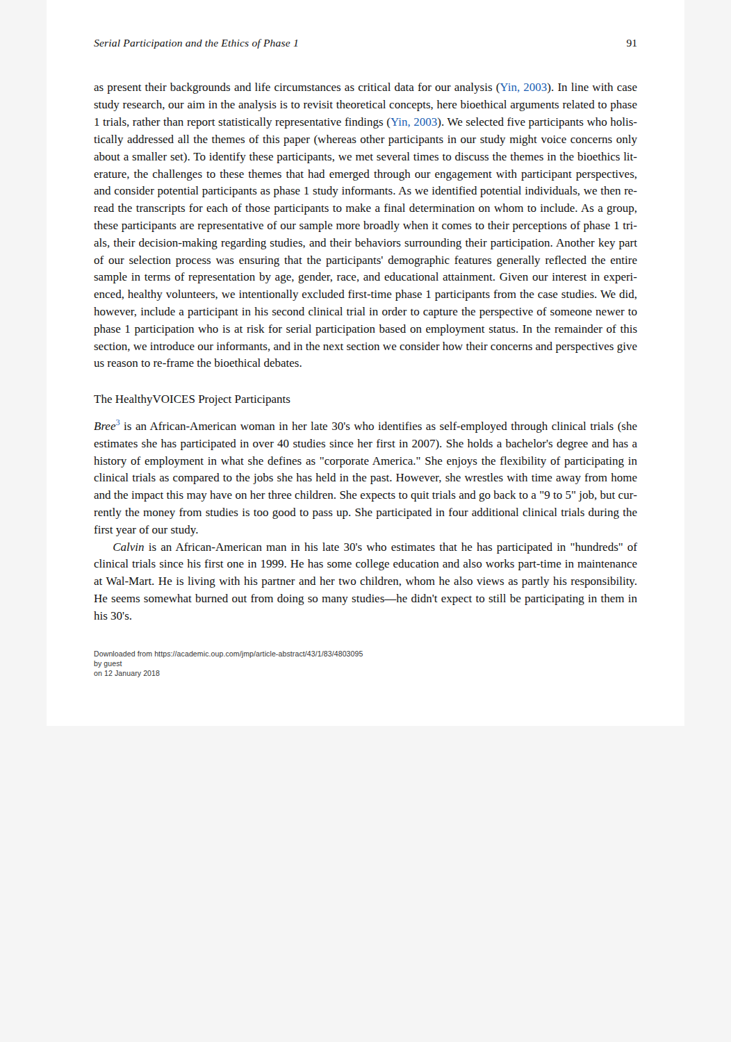Serial Participation and the Ethics of Phase 1 91
as present their backgrounds and life circumstances as critical data for our analysis (Yin, 2003). In line with case study research, our aim in the analysis is to revisit theoretical concepts, here bioethical arguments related to phase 1 trials, rather than report statistically representative findings (Yin, 2003). We selected five participants who holistically addressed all the themes of this paper (whereas other participants in our study might voice concerns only about a smaller set). To identify these participants, we met several times to discuss the themes in the bioethics literature, the challenges to these themes that had emerged through our engagement with participant perspectives, and consider potential participants as phase 1 study informants. As we identified potential individuals, we then re-read the transcripts for each of those participants to make a final determination on whom to include. As a group, these participants are representative of our sample more broadly when it comes to their perceptions of phase 1 trials, their decision-making regarding studies, and their behaviors surrounding their participation. Another key part of our selection process was ensuring that the participants' demographic features generally reflected the entire sample in terms of representation by age, gender, race, and educational attainment. Given our interest in experienced, healthy volunteers, we intentionally excluded first-time phase 1 participants from the case studies. We did, however, include a participant in his second clinical trial in order to capture the perspective of someone newer to phase 1 participation who is at risk for serial participation based on employment status. In the remainder of this section, we introduce our informants, and in the next section we consider how their concerns and perspectives give us reason to re-frame the bioethical debates.
The HealthyVOICES Project Participants
Bree3 is an African-American woman in her late 30's who identifies as self-employed through clinical trials (she estimates she has participated in over 40 studies since her first in 2007). She holds a bachelor's degree and has a history of employment in what she defines as "corporate America." She enjoys the flexibility of participating in clinical trials as compared to the jobs she has held in the past. However, she wrestles with time away from home and the impact this may have on her three children. She expects to quit trials and go back to a "9 to 5" job, but currently the money from studies is too good to pass up. She participated in four additional clinical trials during the first year of our study.
Calvin is an African-American man in his late 30's who estimates that he has participated in "hundreds" of clinical trials since his first one in 1999. He has some college education and also works part-time in maintenance at Wal-Mart. He is living with his partner and her two children, whom he also views as partly his responsibility. He seems somewhat burned out from doing so many studies—he didn't expect to still be participating in them in his 30's.
Downloaded from https://academic.oup.com/jmp/article-abstract/43/1/83/4803095
by guest
on 12 January 2018